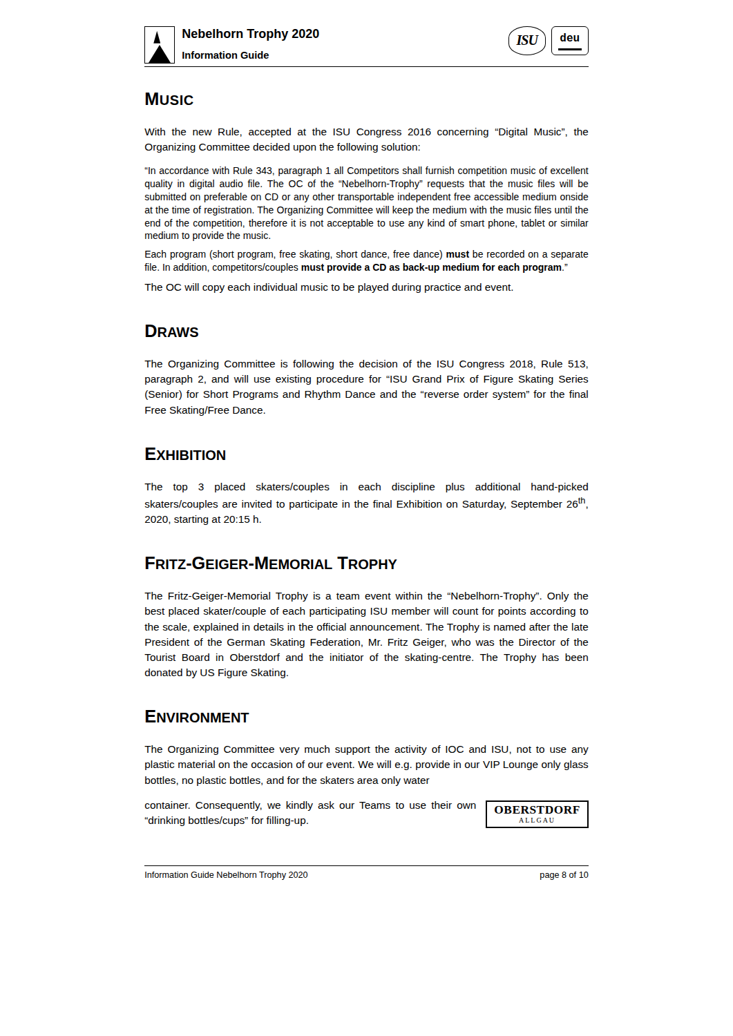Nebelhorn Trophy 2020
Information Guide
ISU
deu
MUSIC
With the new Rule, accepted at the ISU Congress 2016 concerning “Digital Music”, the Organizing Committee decided upon the following solution:
“In accordance with Rule 343, paragraph 1 all Competitors shall furnish competition music of excellent quality in digital audio file. The OC of the “Nebelhorn-Trophy” requests that the music files will be submitted on preferable on CD or any other transportable independent free accessible medium onside at the time of registration. The Organizing Committee will keep the medium with the music files until the end of the competition, therefore it is not acceptable to use any kind of smart phone, tablet or similar medium to provide the music.
Each program (short program, free skating, short dance, free dance) must be recorded on a separate file. In addition, competitors/couples must provide a CD as back-up medium for each program.”
The OC will copy each individual music to be played during practice and event.
DRAWS
The Organizing Committee is following the decision of the ISU Congress 2018, Rule 513, paragraph 2, and will use existing procedure for “ISU Grand Prix of Figure Skating Series (Senior) for Short Programs and Rhythm Dance and the “reverse order system” for the final Free Skating/Free Dance.
EXHIBITION
The top 3 placed skaters/couples in each discipline plus additional hand-picked skaters/couples are invited to participate in the final Exhibition on Saturday, September 26th, 2020, starting at 20:15 h.
FRITZ-GEIGER-MEMORIAL TROPHY
The Fritz-Geiger-Memorial Trophy is a team event within the “Nebelhorn-Trophy”. Only the best placed skater/couple of each participating ISU member will count for points according to the scale, explained in details in the official announcement. The Trophy is named after the late President of the German Skating Federation, Mr. Fritz Geiger, who was the Director of the Tourist Board in Oberstdorf and the initiator of the skating-centre. The Trophy has been donated by US Figure Skating.
ENVIRONMENT
The Organizing Committee very much support the activity of IOC and ISU, not to use any plastic material on the occasion of our event. We will e.g. provide in our VIP Lounge only glass bottles, no plastic bottles, and for the skaters area only water
OBERSTDORF
ALLGAU
container. Consequently, we kindly ask our Teams to use their own “drinking bottles/cups” for filling-up.
Information Guide Nebelhorn Trophy 2020 page 8 of 10